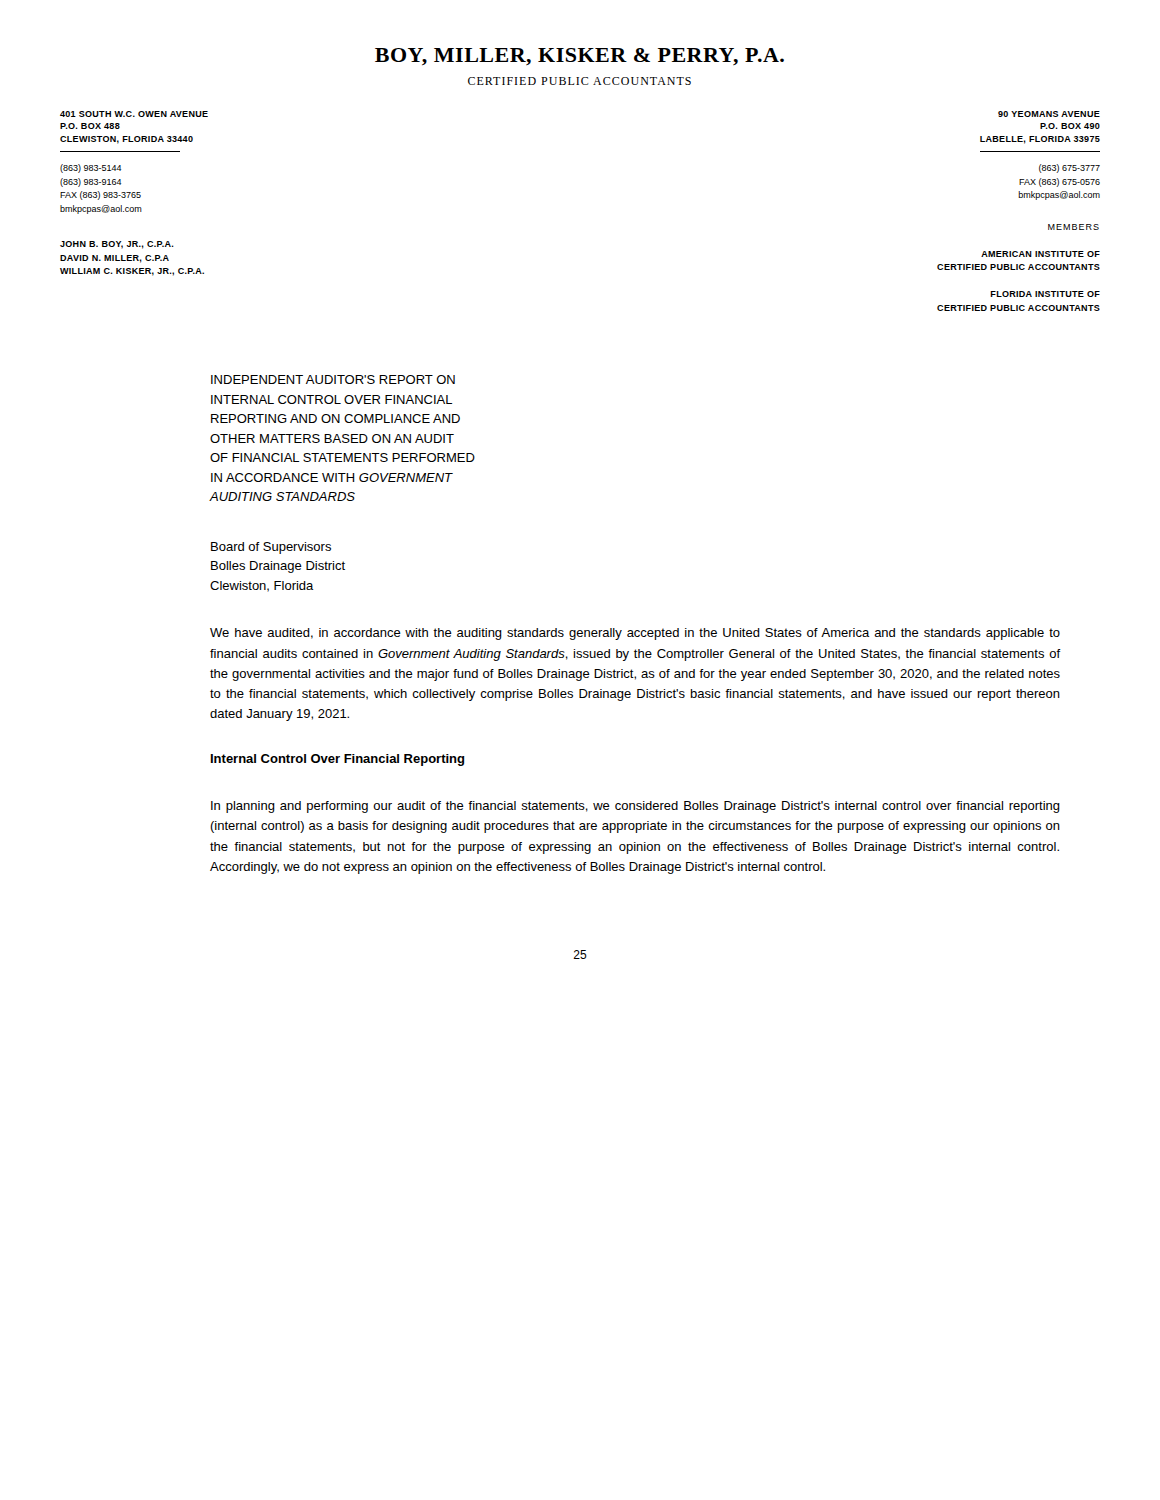BOY, MILLER, KISKER & PERRY, P.A.
CERTIFIED PUBLIC ACCOUNTANTS
401 SOUTH W.C. OWEN AVENUE
P.O. BOX 488
CLEWISTON, FLORIDA 33440
(863) 983-5144
(863) 983-9164
FAX (863) 983-3765
bmkpcpas@aol.com
JOHN B. BOY, JR., C.P.A.
DAVID N. MILLER, C.P.A
WILLIAM C. KISKER, JR., C.P.A.
90 YEOMANS AVENUE
P.O. BOX 490
LABELLE, FLORIDA 33975
(863) 675-3777
FAX (863) 675-0576
bmkpcpas@aol.com
MEMBERS
AMERICAN INSTITUTE OF
CERTIFIED PUBLIC ACCOUNTANTS
FLORIDA INSTITUTE OF
CERTIFIED PUBLIC ACCOUNTANTS
INDEPENDENT AUDITOR'S REPORT ON
INTERNAL CONTROL OVER FINANCIAL
REPORTING AND ON COMPLIANCE AND
OTHER MATTERS BASED ON AN AUDIT
OF FINANCIAL STATEMENTS PERFORMED
IN ACCORDANCE WITH GOVERNMENT
AUDITING STANDARDS
Board of Supervisors
Bolles Drainage District
Clewiston, Florida
We have audited, in accordance with the auditing standards generally accepted in the United States of America and the standards applicable to financial audits contained in Government Auditing Standards, issued by the Comptroller General of the United States, the financial statements of the governmental activities and the major fund of Bolles Drainage District, as of and for the year ended September 30, 2020, and the related notes to the financial statements, which collectively comprise Bolles Drainage District's basic financial statements, and have issued our report thereon dated January 19, 2021.
Internal Control Over Financial Reporting
In planning and performing our audit of the financial statements, we considered Bolles Drainage District's internal control over financial reporting (internal control) as a basis for designing audit procedures that are appropriate in the circumstances for the purpose of expressing our opinions on the financial statements, but not for the purpose of expressing an opinion on the effectiveness of Bolles Drainage District's internal control. Accordingly, we do not express an opinion on the effectiveness of Bolles Drainage District's internal control.
25